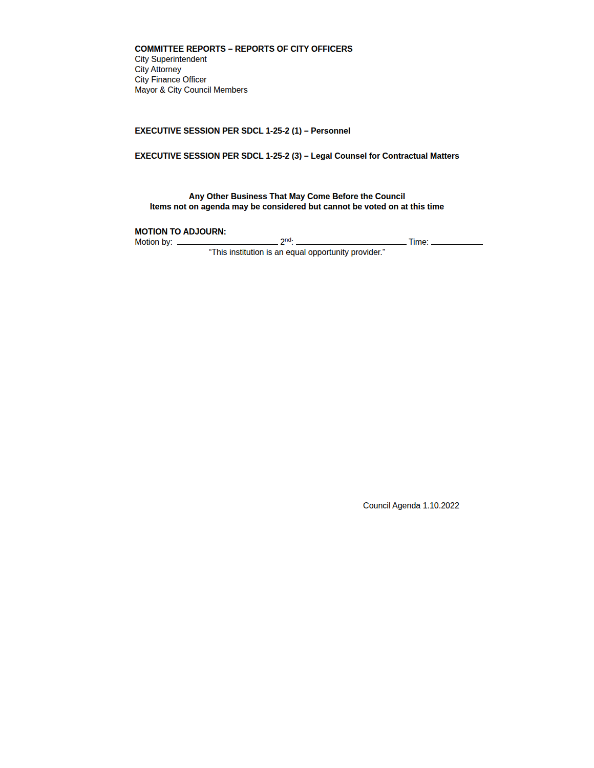COMMITTEE REPORTS – REPORTS OF CITY OFFICERS
City Superintendent
City Attorney
City Finance Officer
Mayor & City Council Members
EXECUTIVE SESSION PER SDCL 1-25-2 (1) – Personnel
EXECUTIVE SESSION PER SDCL 1-25-2 (3) – Legal Counsel for Contractual Matters
Any Other Business That May Come Before the Council
Items not on agenda may be considered but cannot be voted on at this time
MOTION TO ADJOURN:
Motion by: 2nd: Time:
“This institution is an equal opportunity provider.”
Council Agenda 1.10.2022